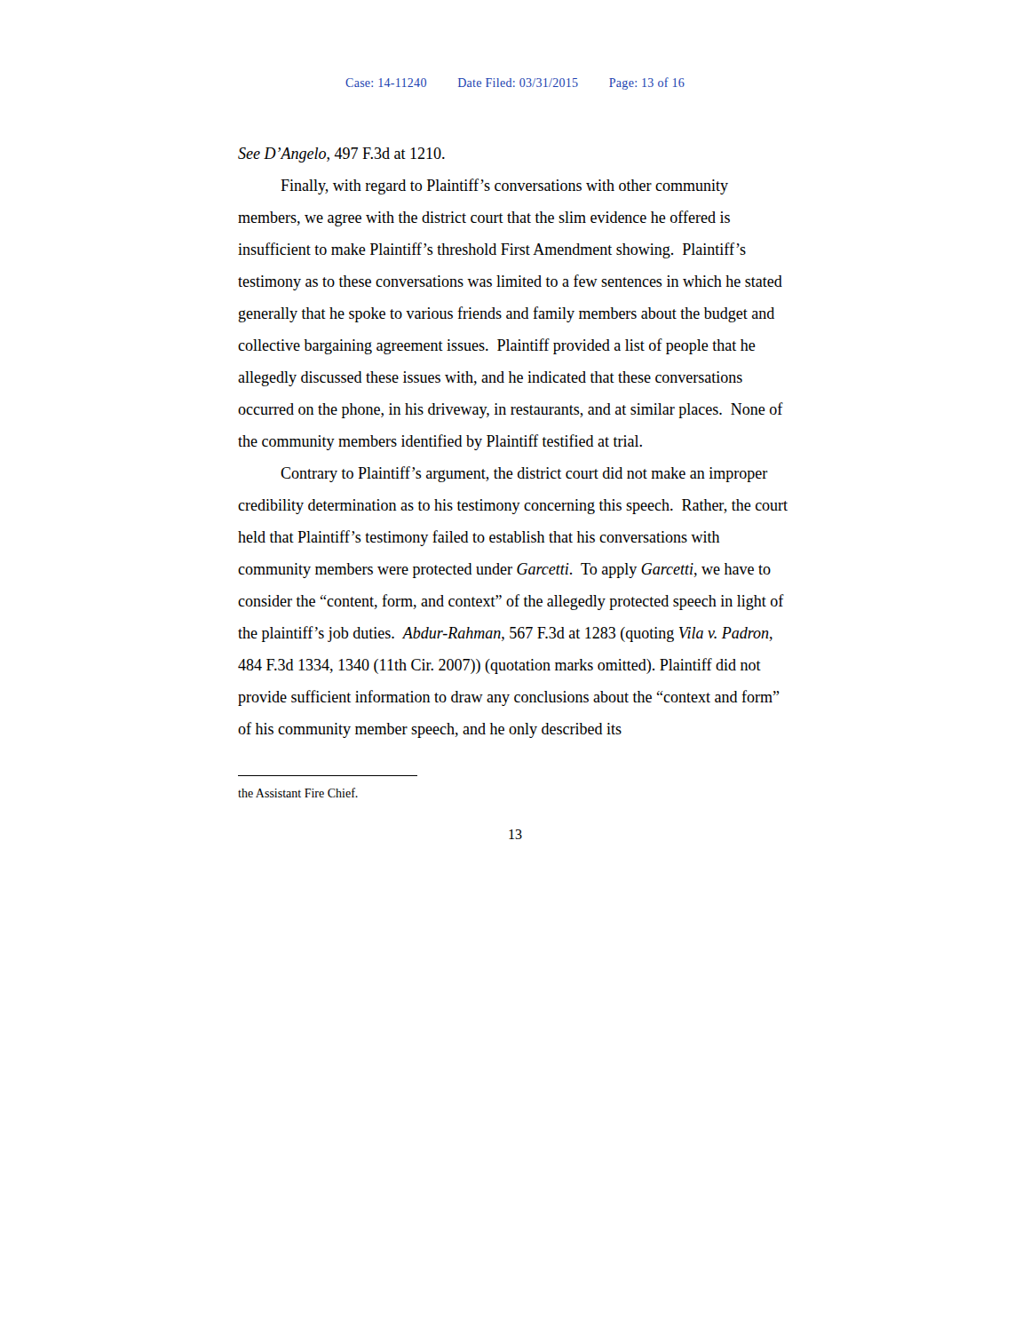Case: 14-11240 Date Filed: 03/31/2015 Page: 13 of 16
See D’Angelo, 497 F.3d at 1210.
Finally, with regard to Plaintiff’s conversations with other community members, we agree with the district court that the slim evidence he offered is insufficient to make Plaintiff’s threshold First Amendment showing. Plaintiff’s testimony as to these conversations was limited to a few sentences in which he stated generally that he spoke to various friends and family members about the budget and collective bargaining agreement issues. Plaintiff provided a list of people that he allegedly discussed these issues with, and he indicated that these conversations occurred on the phone, in his driveway, in restaurants, and at similar places. None of the community members identified by Plaintiff testified at trial.
Contrary to Plaintiff’s argument, the district court did not make an improper credibility determination as to his testimony concerning this speech. Rather, the court held that Plaintiff’s testimony failed to establish that his conversations with community members were protected under Garcetti. To apply Garcetti, we have to consider the “content, form, and context” of the allegedly protected speech in light of the plaintiff’s job duties. Abdur-Rahman, 567 F.3d at 1283 (quoting Vila v. Padron, 484 F.3d 1334, 1340 (11th Cir. 2007)) (quotation marks omitted). Plaintiff did not provide sufficient information to draw any conclusions about the “context and form” of his community member speech, and he only described its
the Assistant Fire Chief.
13